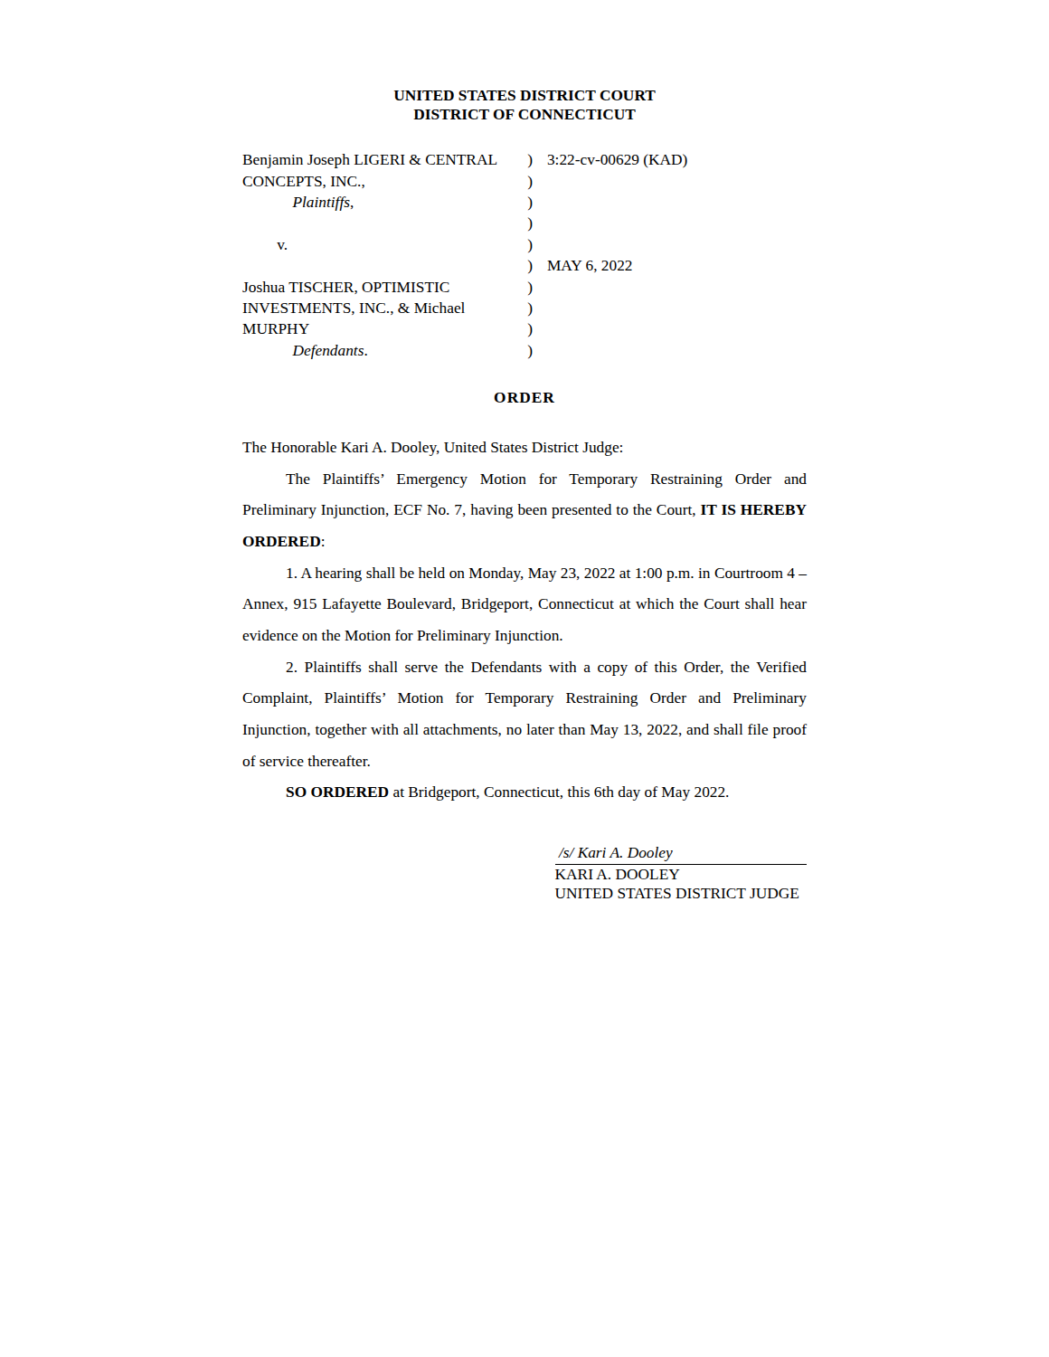UNITED STATES DISTRICT COURT
DISTRICT OF CONNECTICUT
| Benjamin Joseph LIGERI & CENTRAL CONCEPTS, INC., | ) ) | 3:22-cv-00629 (KAD) |
| Plaintiffs , | ) | |
| | ) | |
| v. | ) | |
| | ) | MAY 6, 2022 |
| Joshua TISCHER, OPTIMISTIC INVESTMENTS, INC., & Michael MURPHY | ) ) ) | |
| Defendants . | ) | |
ORDER
The Honorable Kari A. Dooley, United States District Judge:
The Plaintiffs’ Emergency Motion for Temporary Restraining Order and Preliminary Injunction, ECF No. 7, having been presented to the Court, IT IS HEREBY ORDERED:
1. A hearing shall be held on Monday, May 23, 2022 at 1:00 p.m. in Courtroom 4 – Annex, 915 Lafayette Boulevard, Bridgeport, Connecticut at which the Court shall hear evidence on the Motion for Preliminary Injunction.
2. Plaintiffs shall serve the Defendants with a copy of this Order, the Verified Complaint, Plaintiffs’ Motion for Temporary Restraining Order and Preliminary Injunction, together with all attachments, no later than May 13, 2022, and shall file proof of service thereafter.
SO ORDERED at Bridgeport, Connecticut, this 6th day of May 2022.
/s/ Kari A. Dooley
KARI A. DOOLEY
UNITED STATES DISTRICT JUDGE